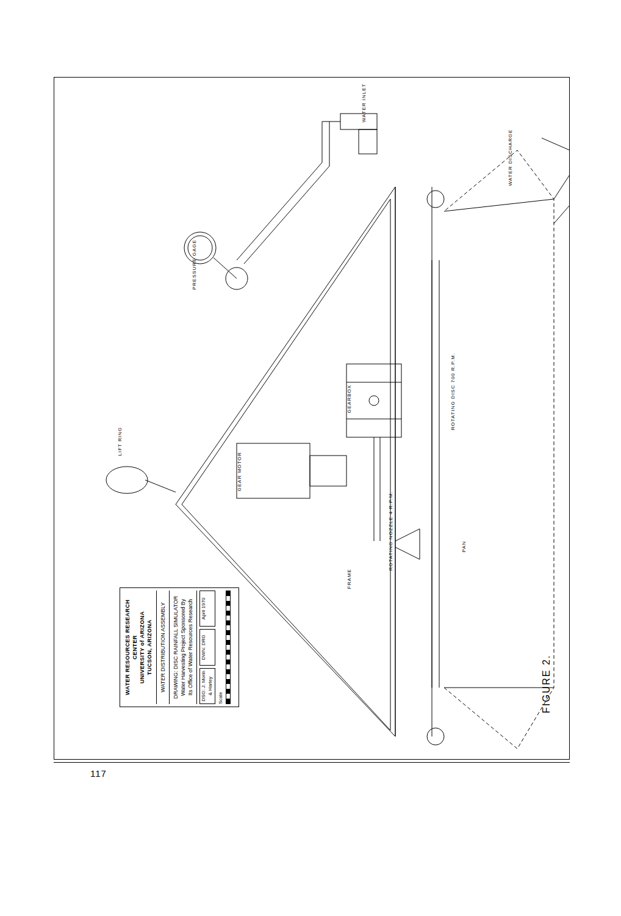WATER RESOURCES RESEARCH CENTER
UNIVERSITY of ARIZONA
TUCSON, ARIZONA
WATER DISTRIBUTION ASSEMBLY
DRAWING: DISC RAINFALL SIMULATOR
Water Harvesting Project Sponsored By
Its Office of Water Resources Research
DSG: J. Morin & Harley
DWN: DRG
April 1970
Scale
WATER INLET
PRESSURE GAGE
LIFT RING
GEAR MOTOR
GEARBOX
FRAME
ROTATING NOZZLE 4 R.P.M.
ROTATING DISC 700 R.P.M.
PAN
WATER DISCHARGE
FIGURE 2.
117